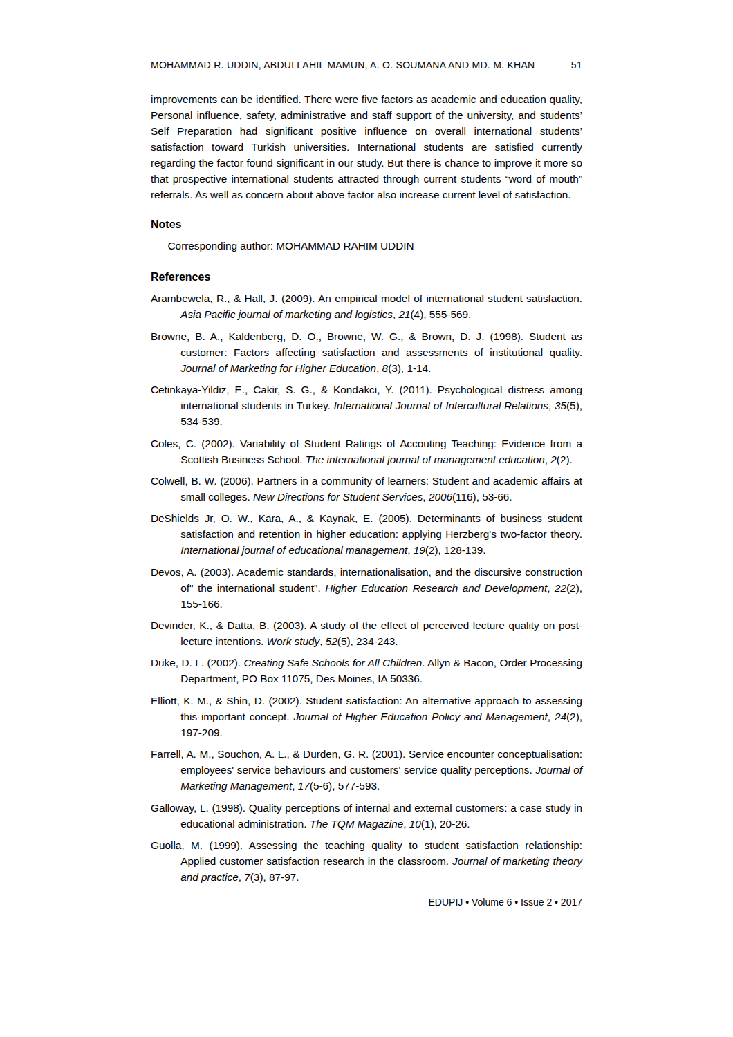Mohammad R. Uddin, Abdullahil Mamun, A. O. Soumana and Md. M. Khan 51
improvements can be identified. There were five factors as academic and education quality, Personal influence, safety, administrative and staff support of the university, and students’ Self Preparation had significant positive influence on overall international students’ satisfaction toward Turkish universities. International students are satisfied currently regarding the factor found significant in our study. But there is chance to improve it more so that prospective international students attracted through current students “word of mouth” referrals. As well as concern about above factor also increase current level of satisfaction.
Notes
Corresponding author: MOHAMMAD RAHIM UDDIN
References
Arambewela, R., & Hall, J. (2009). An empirical model of international student satisfaction. Asia Pacific journal of marketing and logistics, 21(4), 555-569.
Browne, B. A., Kaldenberg, D. O., Browne, W. G., & Brown, D. J. (1998). Student as customer: Factors affecting satisfaction and assessments of institutional quality. Journal of Marketing for Higher Education, 8(3), 1-14.
Cetinkaya-Yildiz, E., Cakir, S. G., & Kondakci, Y. (2011). Psychological distress among international students in Turkey. International Journal of Intercultural Relations, 35(5), 534-539.
Coles, C. (2002). Variability of Student Ratings of Accouting Teaching: Evidence from a Scottish Business School. The international journal of management education, 2(2).
Colwell, B. W. (2006). Partners in a community of learners: Student and academic affairs at small colleges. New Directions for Student Services, 2006(116), 53-66.
DeShields Jr, O. W., Kara, A., & Kaynak, E. (2005). Determinants of business student satisfaction and retention in higher education: applying Herzberg's two-factor theory. International journal of educational management, 19(2), 128-139.
Devos, A. (2003). Academic standards, internationalisation, and the discursive construction of" the international student". Higher Education Research and Development, 22(2), 155-166.
Devinder, K., & Datta, B. (2003). A study of the effect of perceived lecture quality on post-lecture intentions. Work study, 52(5), 234-243.
Duke, D. L. (2002). Creating Safe Schools for All Children. Allyn & Bacon, Order Processing Department, PO Box 11075, Des Moines, IA 50336.
Elliott, K. M., & Shin, D. (2002). Student satisfaction: An alternative approach to assessing this important concept. Journal of Higher Education Policy and Management, 24(2), 197-209.
Farrell, A. M., Souchon, A. L., & Durden, G. R. (2001). Service encounter conceptualisation: employees' service behaviours and customers' service quality perceptions. Journal of Marketing Management, 17(5-6), 577-593.
Galloway, L. (1998). Quality perceptions of internal and external customers: a case study in educational administration. The TQM Magazine, 10(1), 20-26.
Guolla, M. (1999). Assessing the teaching quality to student satisfaction relationship: Applied customer satisfaction research in the classroom. Journal of marketing theory and practice, 7(3), 87-97.
EDUPIJ • Volume 6 • Issue 2 • 2017